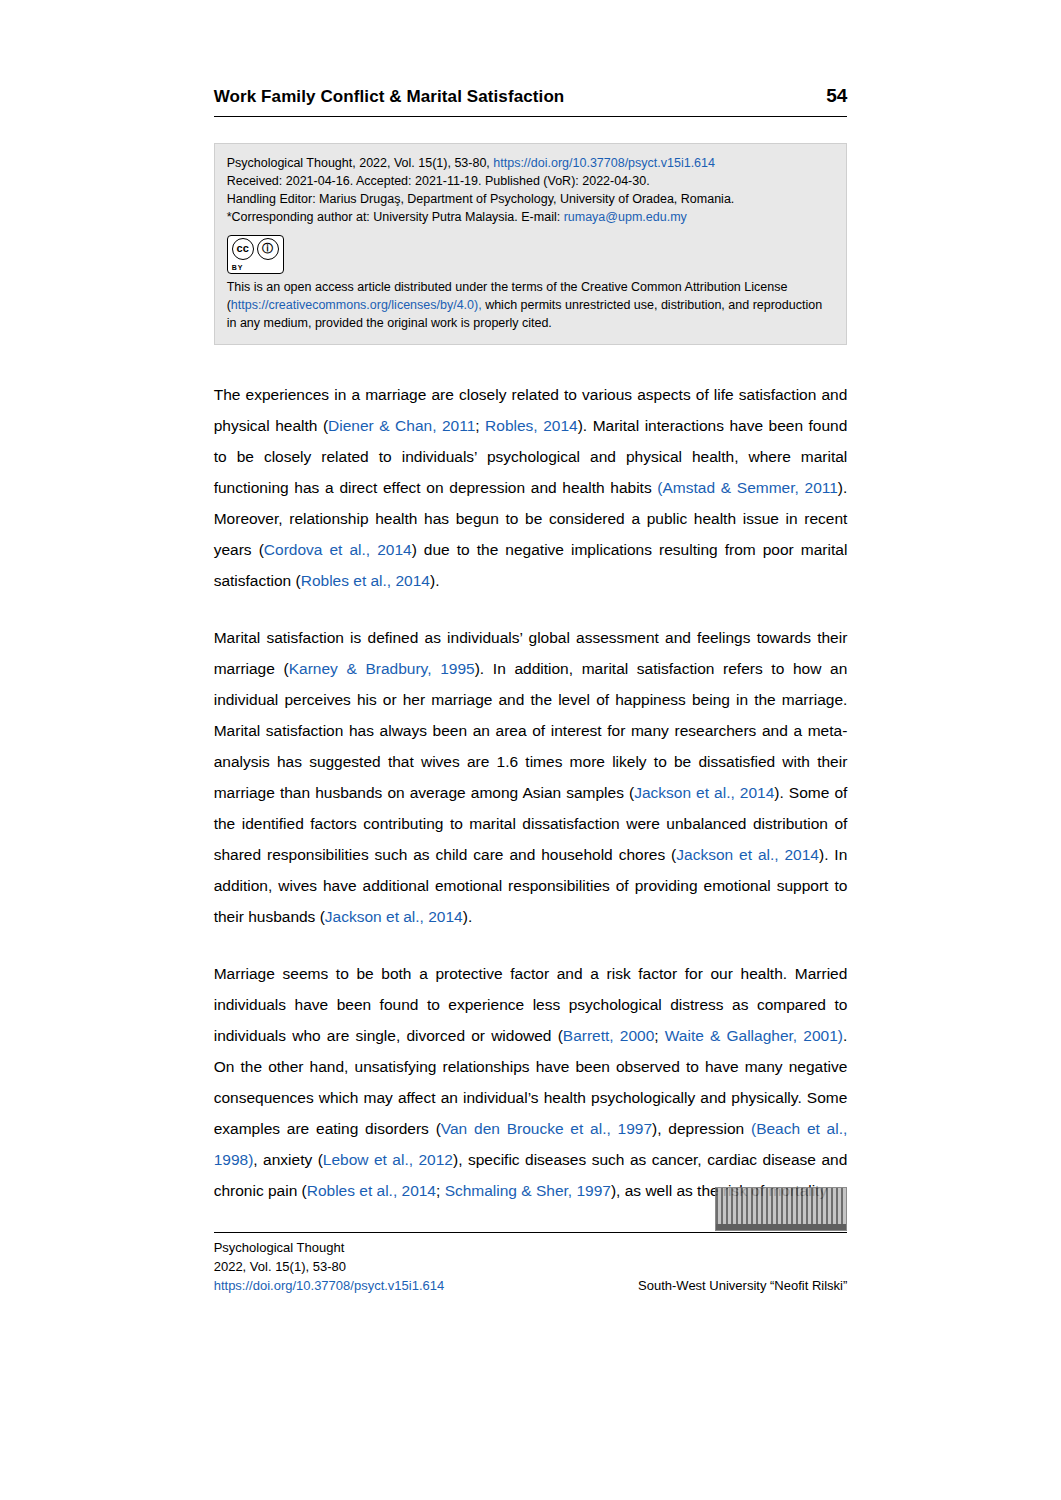Work Family Conflict & Marital Satisfaction 54
Psychological Thought, 2022, Vol. 15(1), 53-80, https://doi.org/10.37708/psyct.v15i1.614
Received: 2021-04-16. Accepted: 2021-11-19. Published (VoR): 2022-04-30.
Handling Editor: Marius Drugaş, Department of Psychology, University of Oradea, Romania.
*Corresponding author at: University Putra Malaysia. E-mail: rumaya@upm.edu.my
cc ⓘ BY
This is an open access article distributed under the terms of the Creative Common Attribution License (https://creativecommons.org/licenses/by/4.0), which permits unrestricted use, distribution, and reproduction in any medium, provided the original work is properly cited.
The experiences in a marriage are closely related to various aspects of life satisfaction and physical health (Diener & Chan, 2011; Robles, 2014). Marital interactions have been found to be closely related to individuals’ psychological and physical health, where marital functioning has a direct effect on depression and health habits (Amstad & Semmer, 2011). Moreover, relationship health has begun to be considered a public health issue in recent years (Cordova et al., 2014) due to the negative implications resulting from poor marital satisfaction (Robles et al., 2014).
Marital satisfaction is defined as individuals’ global assessment and feelings towards their marriage (Karney & Bradbury, 1995). In addition, marital satisfaction refers to how an individual perceives his or her marriage and the level of happiness being in the marriage. Marital satisfaction has always been an area of interest for many researchers and a meta-analysis has suggested that wives are 1.6 times more likely to be dissatisfied with their marriage than husbands on average among Asian samples (Jackson et al., 2014). Some of the identified factors contributing to marital dissatisfaction were unbalanced distribution of shared responsibilities such as child care and household chores (Jackson et al., 2014). In addition, wives have additional emotional responsibilities of providing emotional support to their husbands (Jackson et al., 2014).
Marriage seems to be both a protective factor and a risk factor for our health. Married individuals have been found to experience less psychological distress as compared to individuals who are single, divorced or widowed (Barrett, 2000; Waite & Gallagher, 2001). On the other hand, unsatisfying relationships have been observed to have many negative consequences which may affect an individual’s health psychologically and physically. Some examples are eating disorders (Van den Broucke et al., 1997), depression (Beach et al., 1998), anxiety (Lebow et al., 2012), specific diseases such as cancer, cardiac disease and chronic pain (Robles et al., 2014; Schmaling & Sher, 1997), as well as the risk of mortality
Psychological Thought
2022, Vol. 15(1), 53-80
https://doi.org/10.37708/psyct.v15i1.614
South-West University “Neofit Rilski”